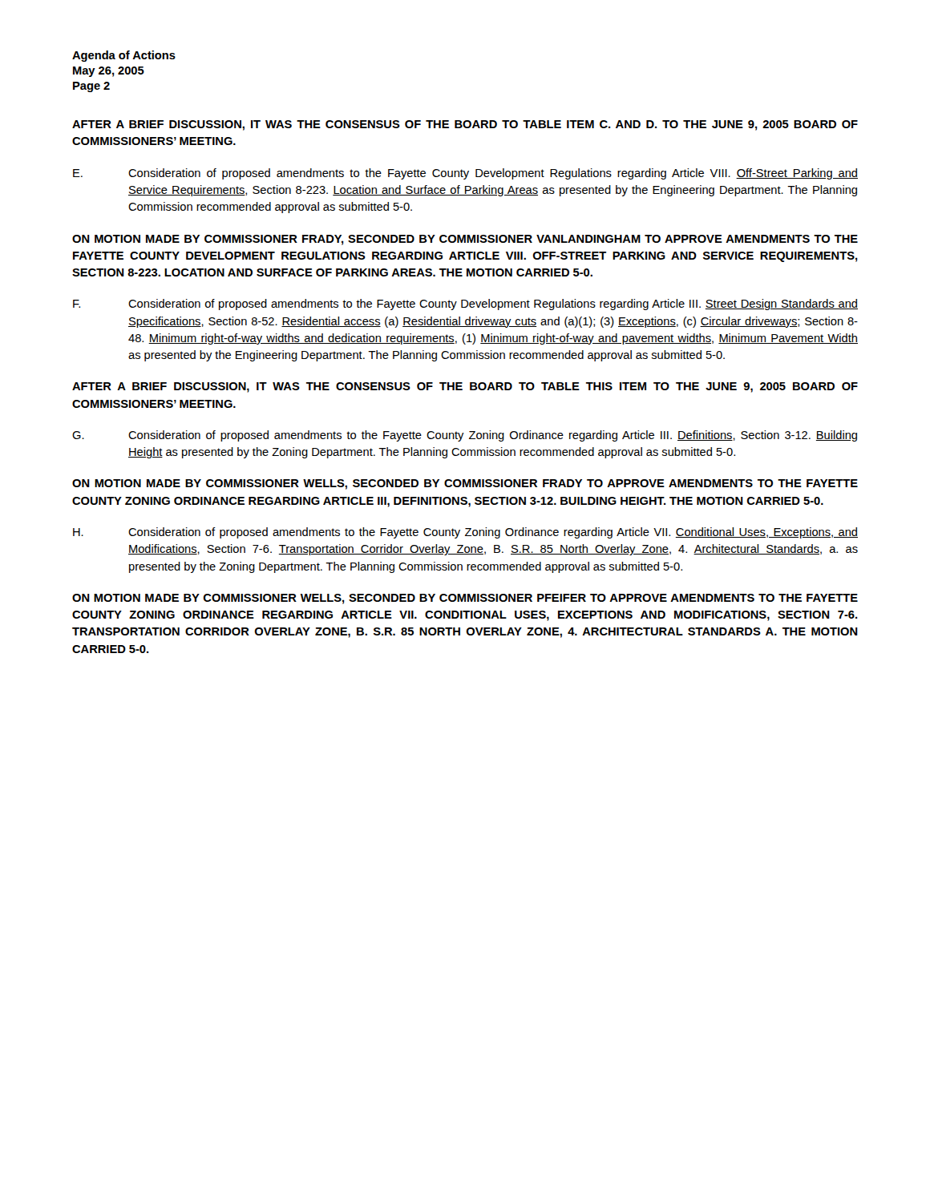Agenda of Actions
May 26, 2005
Page 2
After a brief discussion, it was the consensus of the Board to table Item C. and D. to the June 9, 2005 Board of Commissioners’ meeting.
E.
Consideration of proposed amendments to the Fayette County Development Regulations regarding Article VIII. Off-Street Parking and Service Requirements, Section 8-223. Location and Surface of Parking Areas as presented by the Engineering Department. The Planning Commission recommended approval as submitted 5-0.
On motion made by Commissioner Frady, seconded by Commissioner Vanlandingham to approve amendments to the Fayette County Development Regulations regarding Article VIII. Off-Street Parking and Service Requirements, Section 8-223. Location and Surface of Parking Areas. The motion carried 5-0.
F.
Consideration of proposed amendments to the Fayette County Development Regulations regarding Article III. Street Design Standards and Specifications, Section 8-52. Residential access (a) Residential driveway cuts and (a)(1); (3) Exceptions, (c) Circular driveways; Section 8-48. Minimum right-of-way widths and dedication requirements, (1) Minimum right-of-way and pavement widths, Minimum Pavement Width as presented by the Engineering Department. The Planning Commission recommended approval as submitted 5-0.
After a brief discussion, it was the consensus of the Board to table this item to the June 9, 2005 Board of Commissioners’ meeting.
G.
Consideration of proposed amendments to the Fayette County Zoning Ordinance regarding Article III. Definitions, Section 3-12. Building Height as presented by the Zoning Department. The Planning Commission recommended approval as submitted 5-0.
On motion made by Commissioner Wells, seconded by Commissioner Frady to approve amendments to the Fayette County Zoning Ordinance regarding Article III, Definitions, Section 3-12. Building Height. The motion carried 5-0.
H.
Consideration of proposed amendments to the Fayette County Zoning Ordinance regarding Article VII. Conditional Uses, Exceptions, and Modifications, Section 7-6. Transportation Corridor Overlay Zone, B. S.R. 85 North Overlay Zone, 4. Architectural Standards, a. as presented by the Zoning Department. The Planning Commission recommended approval as submitted 5-0.
On motion made by Commissioner Wells, seconded by Commissioner Pfeifer to approve amendments to the Fayette County Zoning Ordinance regarding Article VII. Conditional Uses, Exceptions and Modifications, Section 7-6. Transportation Corridor Overlay Zone, B. S.R. 85 North Overlay Zone, 4. Architectural Standards a. The motion carried 5-0.